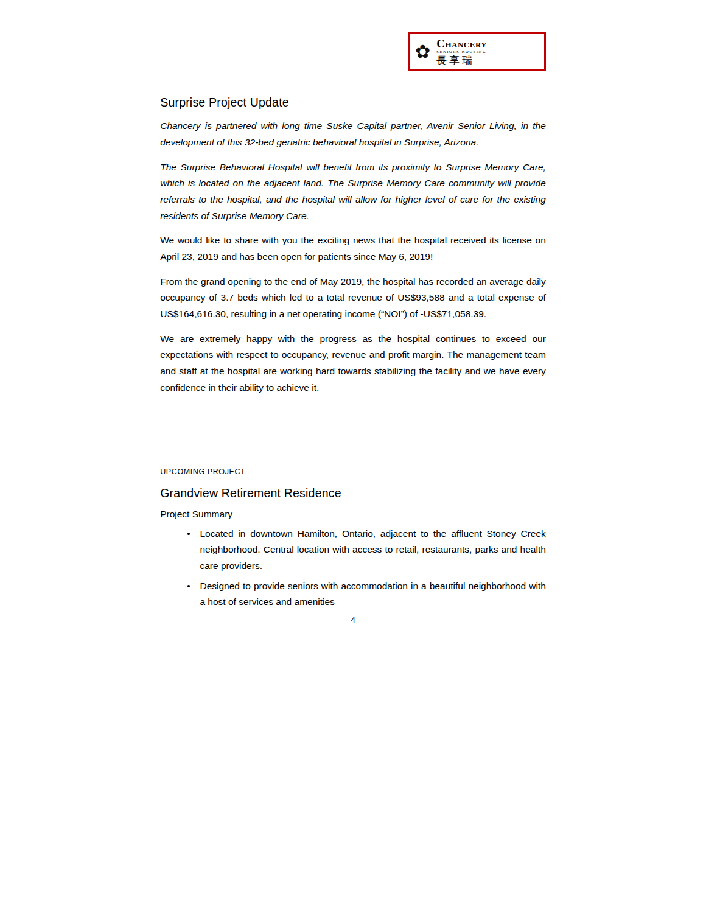✿
Chancery Seniors Housing 長享瑞
Surprise Project Update
Chancery is partnered with long time Suske Capital partner, Avenir Senior Living, in the development of this 32-bed geriatric behavioral hospital in Surprise, Arizona.
The Surprise Behavioral Hospital will benefit from its proximity to Surprise Memory Care, which is located on the adjacent land. The Surprise Memory Care community will provide referrals to the hospital, and the hospital will allow for higher level of care for the existing residents of Surprise Memory Care.
We would like to share with you the exciting news that the hospital received its license on April 23, 2019 and has been open for patients since May 6, 2019!
From the grand opening to the end of May 2019, the hospital has recorded an average daily occupancy of 3.7 beds which led to a total revenue of US$93,588 and a total expense of US$164,616.30, resulting in a net operating income (“NOI”) of -US$71,058.39.
We are extremely happy with the progress as the hospital continues to exceed our expectations with respect to occupancy, revenue and profit margin. The management team and staff at the hospital are working hard towards stabilizing the facility and we have every confidence in their ability to achieve it.
UPCOMING PROJECT
Grandview Retirement Residence
Project Summary
Located in downtown Hamilton, Ontario, adjacent to the affluent Stoney Creek neighborhood. Central location with access to retail, restaurants, parks and health care providers.
Designed to provide seniors with accommodation in a beautiful neighborhood with a host of services and amenities
4